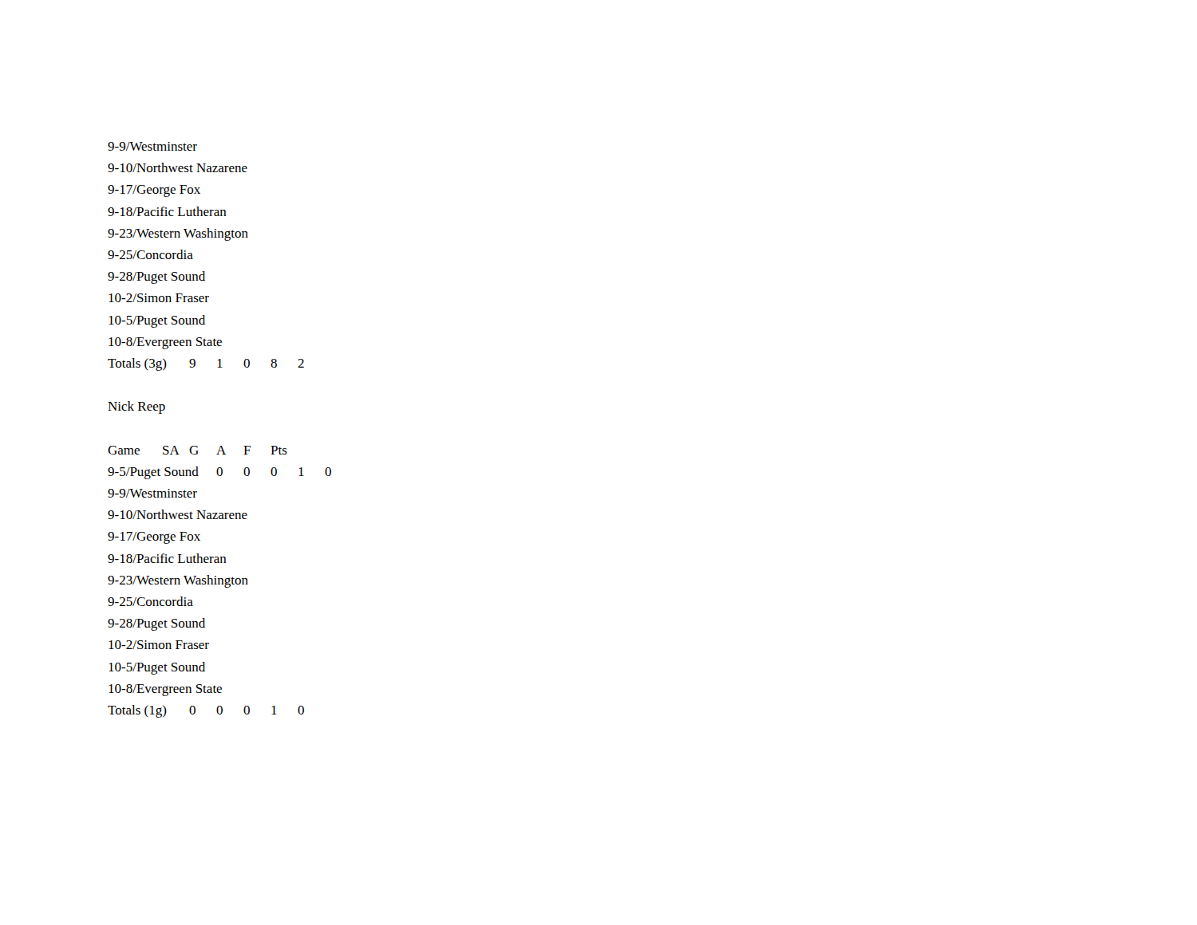9-9/Westminster
9-10/Northwest Nazarene
9-17/George Fox
9-18/Pacific Lutheran
9-23/Western Washington
9-25/Concordia
9-28/Puget Sound
10-2/Simon Fraser
10-5/Puget Sound
10-8/Evergreen State
Totals (3g) 9 1 0 8 2
Nick Reep
Game SA G A F Pts
9-5/Puget Sound 0 0 0 1 0
9-9/Westminster
9-10/Northwest Nazarene
9-17/George Fox
9-18/Pacific Lutheran
9-23/Western Washington
9-25/Concordia
9-28/Puget Sound
10-2/Simon Fraser
10-5/Puget Sound
10-8/Evergreen State
Totals (1g) 0 0 0 1 0